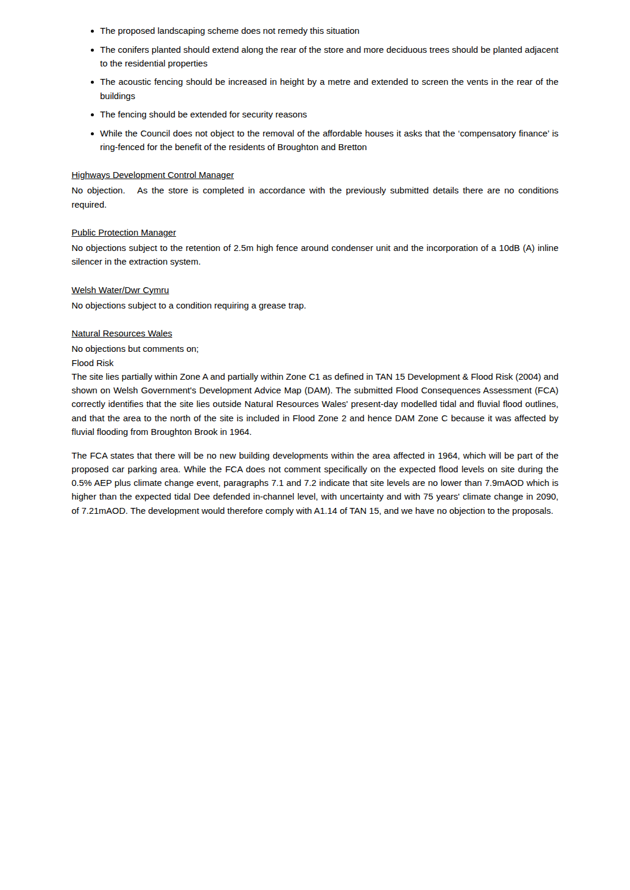The proposed landscaping scheme does not remedy this situation
The conifers planted should extend along the rear of the store and more deciduous trees should be planted adjacent to the residential properties
The acoustic fencing should be increased in height by a metre and extended to screen the vents in the rear of the buildings
The fencing should be extended for security reasons
While the Council does not object to the removal of the affordable houses it asks that the ‘compensatory finance’ is ring-fenced for the benefit of the residents of Broughton and Bretton
Highways Development Control Manager
No objection. As the store is completed in accordance with the previously submitted details there are no conditions required.
Public Protection Manager
No objections subject to the retention of 2.5m high fence around condenser unit and the incorporation of a 10dB (A) inline silencer in the extraction system.
Welsh Water/Dwr Cymru
No objections subject to a condition requiring a grease trap.
Natural Resources Wales
No objections but comments on;
Flood Risk
The site lies partially within Zone A and partially within Zone C1 as defined in TAN 15 Development & Flood Risk (2004) and shown on Welsh Government's Development Advice Map (DAM). The submitted Flood Consequences Assessment (FCA) correctly identifies that the site lies outside Natural Resources Wales' present-day modelled tidal and fluvial flood outlines, and that the area to the north of the site is included in Flood Zone 2 and hence DAM Zone C because it was affected by fluvial flooding from Broughton Brook in 1964.
The FCA states that there will be no new building developments within the area affected in 1964, which will be part of the proposed car parking area. While the FCA does not comment specifically on the expected flood levels on site during the 0.5% AEP plus climate change event, paragraphs 7.1 and 7.2 indicate that site levels are no lower than 7.9mAOD which is higher than the expected tidal Dee defended in-channel level, with uncertainty and with 75 years' climate change in 2090, of 7.21mAOD. The development would therefore comply with A1.14 of TAN 15, and we have no objection to the proposals.